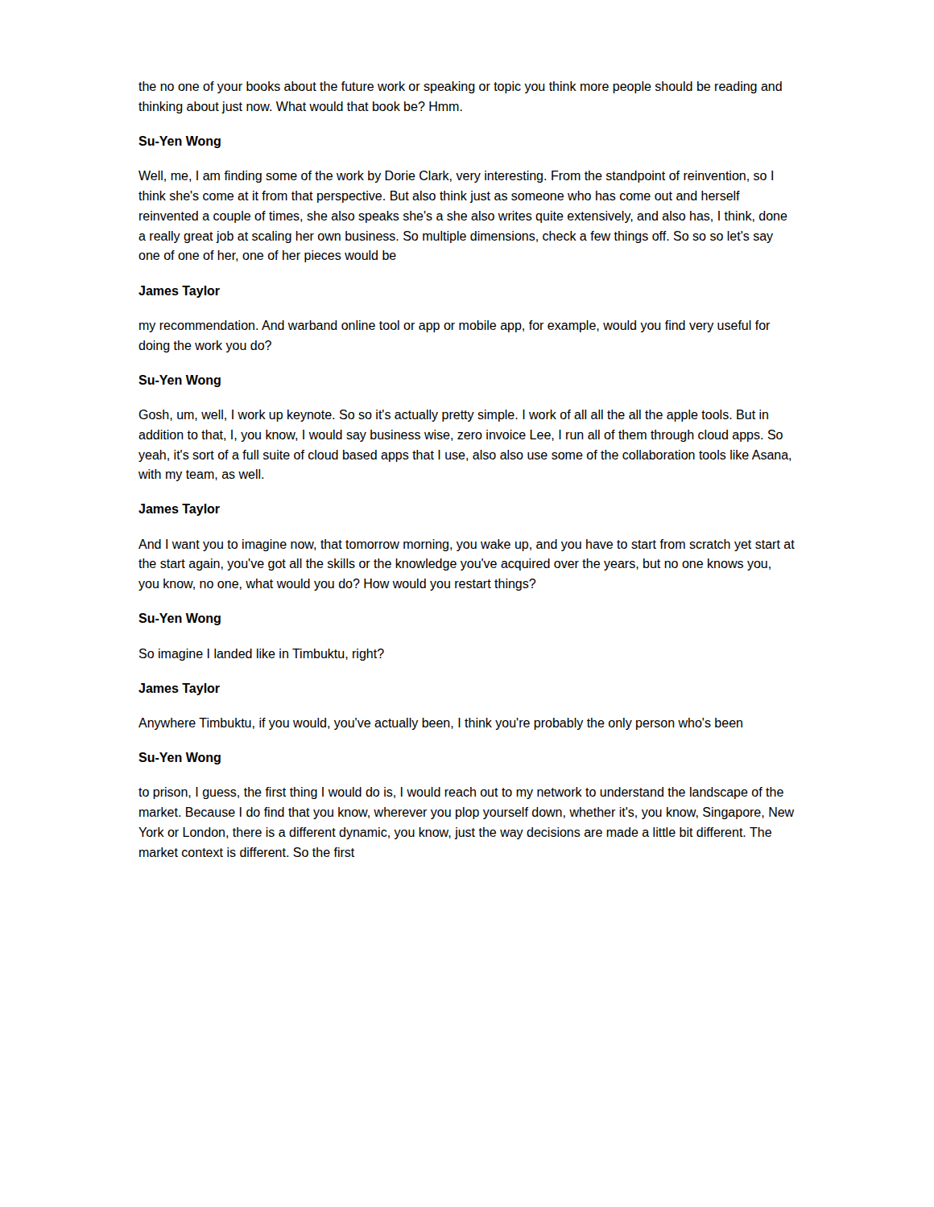the no one of your books about the future work or speaking or topic you think more people should be reading and thinking about just now. What would that book be? Hmm.
Su-Yen Wong
Well, me, I am finding some of the work by Dorie Clark, very interesting. From the standpoint of reinvention, so I think she's come at it from that perspective. But also think just as someone who has come out and herself reinvented a couple of times, she also speaks she's a she also writes quite extensively, and also has, I think, done a really great job at scaling her own business. So multiple dimensions, check a few things off. So so so let's say one of one of her, one of her pieces would be
James Taylor
my recommendation. And warband online tool or app or mobile app, for example, would you find very useful for doing the work you do?
Su-Yen Wong
Gosh, um, well, I work up keynote. So so it's actually pretty simple. I work of all all the all the apple tools. But in addition to that, I, you know, I would say business wise, zero invoice Lee, I run all of them through cloud apps. So yeah, it's sort of a full suite of cloud based apps that I use, also also use some of the collaboration tools like Asana, with my team, as well.
James Taylor
And I want you to imagine now, that tomorrow morning, you wake up, and you have to start from scratch yet start at the start again, you've got all the skills or the knowledge you've acquired over the years, but no one knows you, you know, no one, what would you do? How would you restart things?
Su-Yen Wong
So imagine I landed like in Timbuktu, right?
James Taylor
Anywhere Timbuktu, if you would, you've actually been, I think you're probably the only person who's been
Su-Yen Wong
to prison, I guess, the first thing I would do is, I would reach out to my network to understand the landscape of the market. Because I do find that you know, wherever you plop yourself down, whether it's, you know, Singapore, New York or London, there is a different dynamic, you know, just the way decisions are made a little bit different. The market context is different. So the first